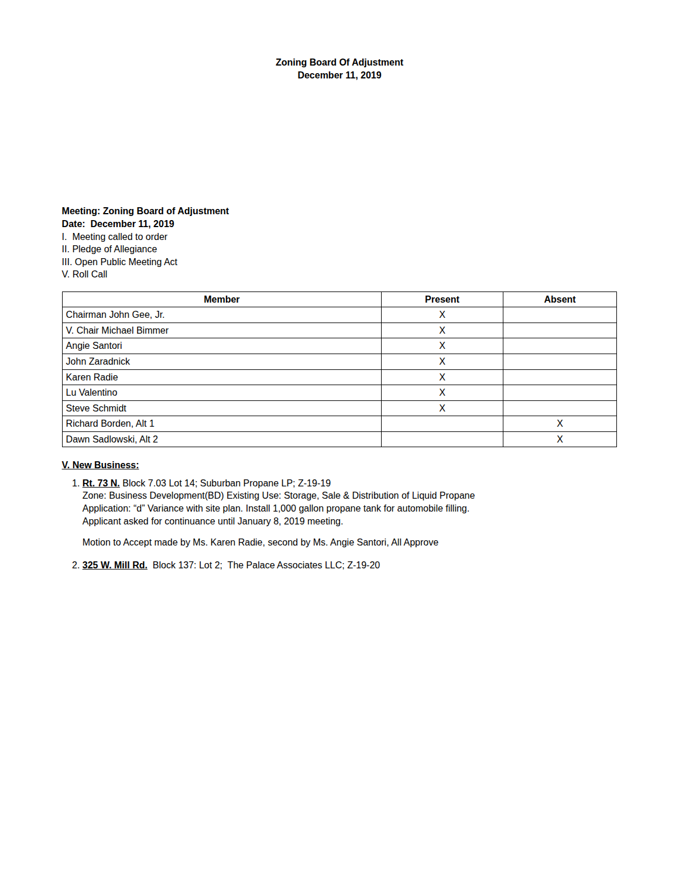Zoning Board Of Adjustment December 11, 2019
Meeting: Zoning Board of Adjustment
Date: December 11, 2019
I. Meeting called to order
II. Pledge of Allegiance
III. Open Public Meeting Act
V. Roll Call
| Member | Present | Absent |
| --- | --- | --- |
| Chairman John Gee, Jr. | X | |
| V. Chair Michael Bimmer | X | |
| Angie Santori | X | |
| John Zaradnick | X | |
| Karen Radie | X | |
| Lu Valentino | X | |
| Steve Schmidt | X | |
| Richard Borden, Alt 1 | | X |
| Dawn Sadlowski, Alt 2 | | X |
V. New Business:
Rt. 73 N. Block 7.03 Lot 14; Suburban Propane LP; Z-19-19
Zone: Business Development(BD) Existing Use: Storage, Sale & Distribution of Liquid Propane
Application: “d” Variance with site plan. Install 1,000 gallon propane tank for automobile filling.
Applicant asked for continuance until January 8, 2019 meeting.
Motion to Accept made by Ms. Karen Radie, second by Ms. Angie Santori, All Approve
325 W. Mill Rd. Block 137: Lot 2; The Palace Associates LLC; Z-19-20